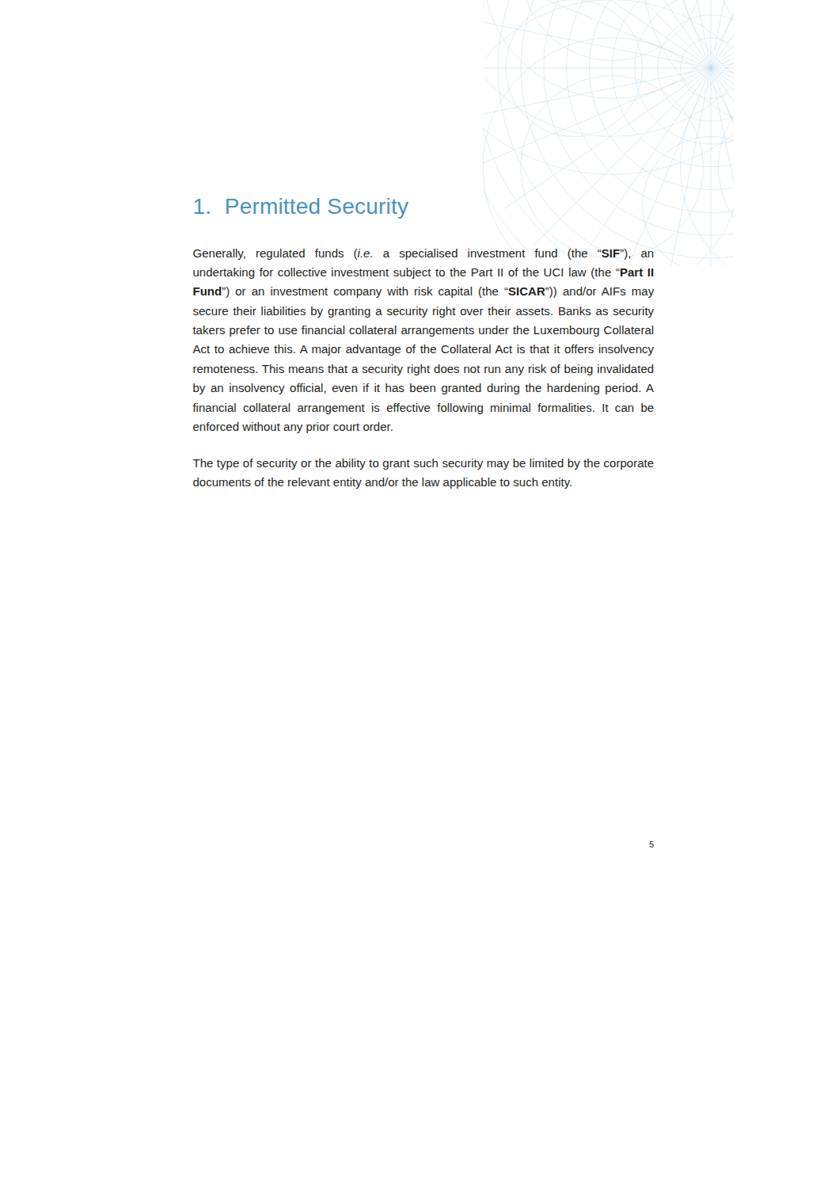1. Permitted Security
Generally, regulated funds (i.e. a specialised investment fund (the “SIF”), an undertaking for collective investment subject to the Part II of the UCI law (the “Part II Fund”) or an investment company with risk capital (the “SICAR”)) and/or AIFs may secure their liabilities by granting a security right over their assets. Banks as security takers prefer to use financial collateral arrangements under the Luxembourg Collateral Act to achieve this. A major advantage of the Collateral Act is that it offers insolvency remoteness. This means that a security right does not run any risk of being invalidated by an insolvency official, even if it has been granted during the hardening period. A financial collateral arrangement is effective following minimal formalities. It can be enforced without any prior court order.
The type of security or the ability to grant such security may be limited by the corporate documents of the relevant entity and/or the law applicable to such entity.
5